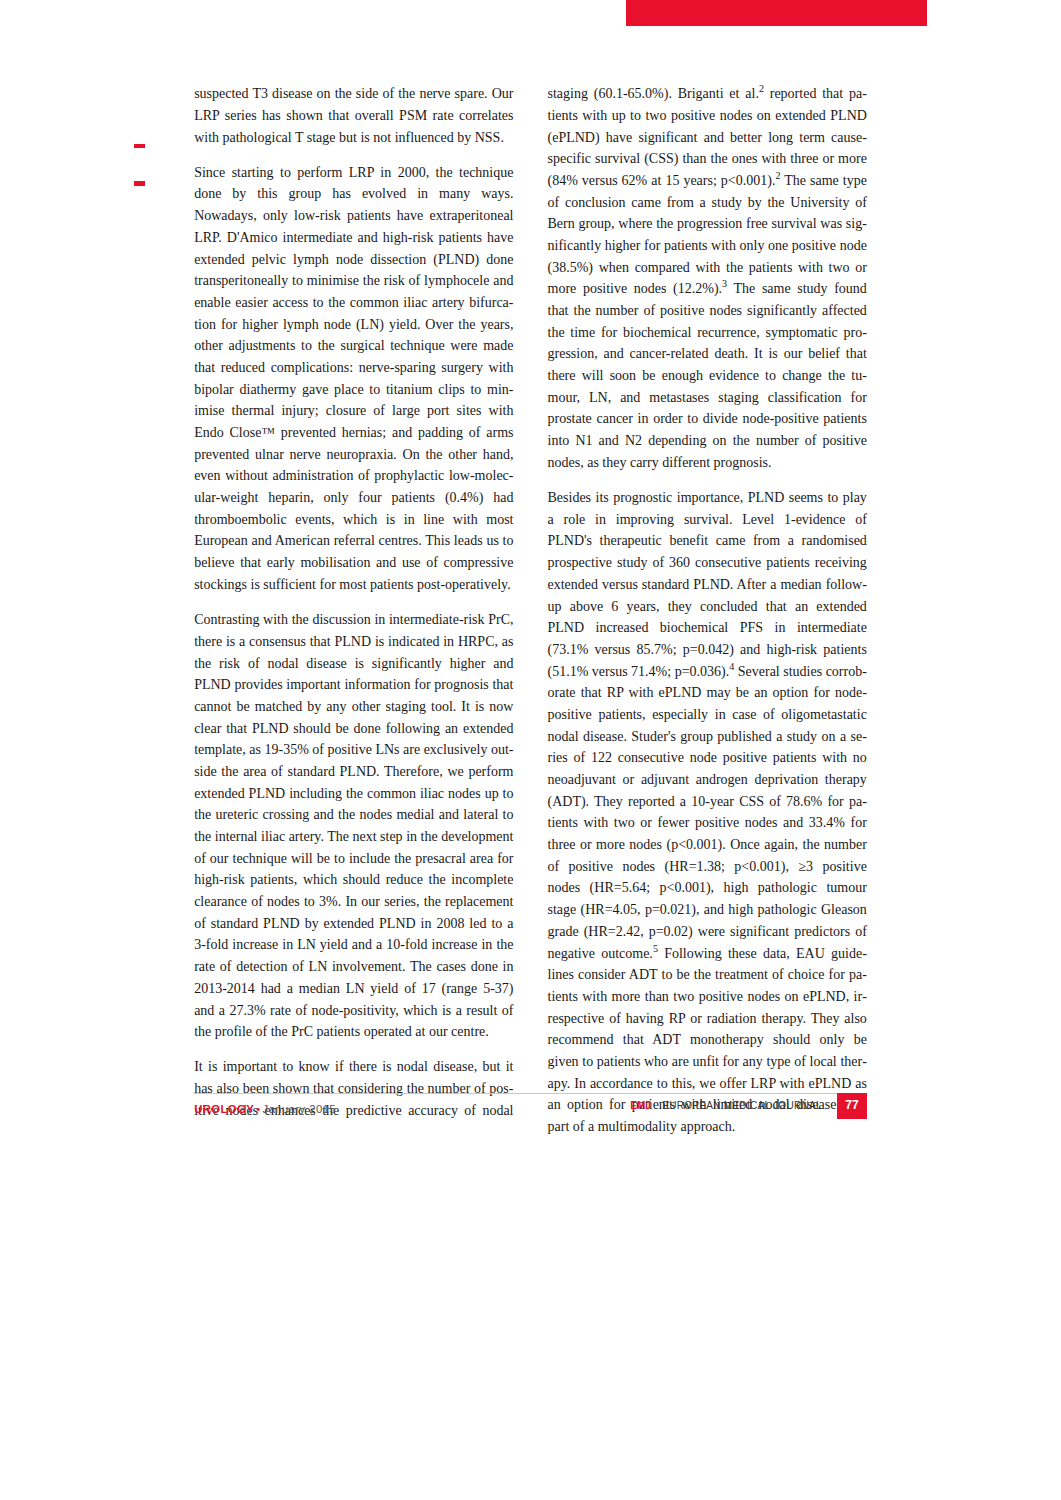suspected T3 disease on the side of the nerve spare. Our LRP series has shown that overall PSM rate correlates with pathological T stage but is not influenced by NSS.
Since starting to perform LRP in 2000, the technique done by this group has evolved in many ways. Nowadays, only low-risk patients have extraperitoneal LRP. D'Amico intermediate and high-risk patients have extended pelvic lymph node dissection (PLND) done transperitoneally to minimise the risk of lymphocele and enable easier access to the common iliac artery bifurcation for higher lymph node (LN) yield. Over the years, other adjustments to the surgical technique were made that reduced complications: nerve-sparing surgery with bipolar diathermy gave place to titanium clips to minimise thermal injury; closure of large port sites with Endo Close™ prevented hernias; and padding of arms prevented ulnar nerve neuropraxia. On the other hand, even without administration of prophylactic low-molecular-weight heparin, only four patients (0.4%) had thromboembolic events, which is in line with most European and American referral centres. This leads us to believe that early mobilisation and use of compressive stockings is sufficient for most patients post-operatively.
Contrasting with the discussion in intermediate-risk PrC, there is a consensus that PLND is indicated in HRPC, as the risk of nodal disease is significantly higher and PLND provides important information for prognosis that cannot be matched by any other staging tool. It is now clear that PLND should be done following an extended template, as 19-35% of positive LNs are exclusively outside the area of standard PLND. Therefore, we perform extended PLND including the common iliac nodes up to the ureteric crossing and the nodes medial and lateral to the internal iliac artery. The next step in the development of our technique will be to include the presacral area for high-risk patients, which should reduce the incomplete clearance of nodes to 3%. In our series, the replacement of standard PLND by extended PLND in 2008 led to a 3-fold increase in LN yield and a 10-fold increase in the rate of detection of LN involvement. The cases done in 2013-2014 had a median LN yield of 17 (range 5-37) and a 27.3% rate of node-positivity, which is a result of the profile of the PrC patients operated at our centre.
It is important to know if there is nodal disease, but it has also been shown that considering the number of positive nodes enhances the predictive accuracy of nodal staging (60.1-65.0%). Briganti et al.2 reported that patients with up to two positive nodes on extended PLND (ePLND) have significant and better long term cause-specific survival (CSS) than the ones with three or more (84% versus 62% at 15 years; p<0.001).2 The same type of conclusion came from a study by the University of Bern group, where the progression free survival was significantly higher for patients with only one positive node (38.5%) when compared with the patients with two or more positive nodes (12.2%).3 The same study found that the number of positive nodes significantly affected the time for biochemical recurrence, symptomatic progression, and cancer-related death. It is our belief that there will soon be enough evidence to change the tumour, LN, and metastases staging classification for prostate cancer in order to divide node-positive patients into N1 and N2 depending on the number of positive nodes, as they carry different prognosis.
Besides its prognostic importance, PLND seems to play a role in improving survival. Level 1-evidence of PLND's therapeutic benefit came from a randomised prospective study of 360 consecutive patients receiving extended versus standard PLND. After a median follow-up above 6 years, they concluded that an extended PLND increased biochemical PFS in intermediate (73.1% versus 85.7%; p=0.042) and high-risk patients (51.1% versus 71.4%; p=0.036).4 Several studies corroborate that RP with ePLND may be an option for node-positive patients, especially in case of oligometastatic nodal disease. Studer's group published a study on a series of 122 consecutive node positive patients with no neoadjuvant or adjuvant androgen deprivation therapy (ADT). They reported a 10-year CSS of 78.6% for patients with two or fewer positive nodes and 33.4% for three or more nodes (p<0.001). Once again, the number of positive nodes (HR=1.38; p<0.001), ≥3 positive nodes (HR=5.64; p<0.001), high pathologic tumour stage (HR=4.05, p=0.021), and high pathologic Gleason grade (HR=2.42, p=0.02) were significant predictors of negative outcome.5 Following these data, EAU guidelines consider ADT to be the treatment of choice for patients with more than two positive nodes on ePLND, irrespective of having RP or radiation therapy. They also recommend that ADT monotherapy should only be given to patients who are unfit for any type of local therapy. In accordance to this, we offer LRP with ePLND as an option for patients with limited nodal disease as a part of a multimodality approach.
UROLOGY•January 2015
EMJ EUROPEAN MEDICAL JOURNAL 77